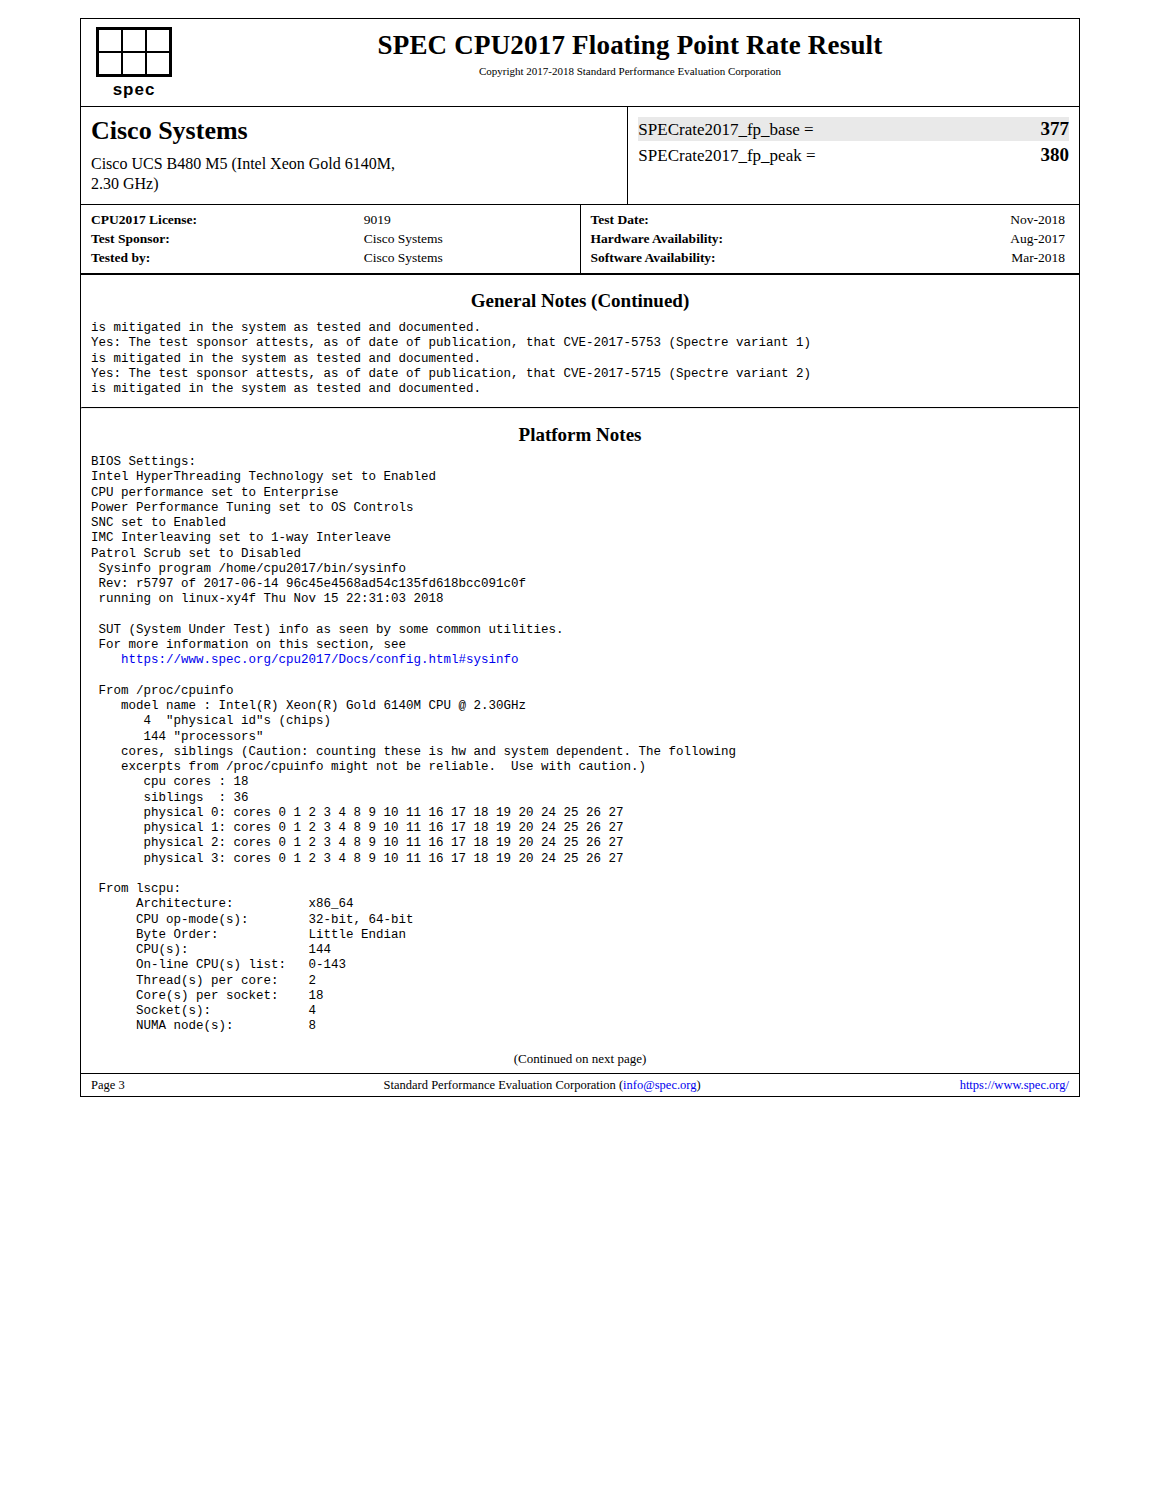spec
SPEC CPU2017 Floating Point Rate Result
Copyright 2017-2018 Standard Performance Evaluation Corporation
Cisco Systems
Cisco UCS B480 M5 (Intel Xeon Gold 6140M,
2.30 GHz)
SPECrate2017_fp_base = 377
SPECrate2017_fp_peak = 380
| CPU2017 License: | 9019 |
| Test Sponsor: | Cisco Systems |
| Tested by: | Cisco Systems |
| Test Date: | Nov-2018 |
| Hardware Availability: | Aug-2017 |
| Software Availability: | Mar-2018 |
General Notes (Continued)
is mitigated in the system as tested and documented.
Yes: The test sponsor attests, as of date of publication, that CVE-2017-5753 (Spectre variant 1)
is mitigated in the system as tested and documented.
Yes: The test sponsor attests, as of date of publication, that CVE-2017-5715 (Spectre variant 2)
is mitigated in the system as tested and documented.
Platform Notes
BIOS Settings:
Intel HyperThreading Technology set to Enabled
CPU performance set to Enterprise
Power Performance Tuning set to OS Controls
SNC set to Enabled
IMC Interleaving set to 1-way Interleave
Patrol Scrub set to Disabled
 Sysinfo program /home/cpu2017/bin/sysinfo
 Rev: r5797 of 2017-06-14 96c45e4568ad54c135fd618bcc091c0f
 running on linux-xy4f Thu Nov 15 22:31:03 2018

 SUT (System Under Test) info as seen by some common utilities.
 For more information on this section, see
    https://www.spec.org/cpu2017/Docs/config.html#sysinfo

 From /proc/cpuinfo
    model name : Intel(R) Xeon(R) Gold 6140M CPU @ 2.30GHz
       4  "physical id"s (chips)
       144 "processors"
    cores, siblings (Caution: counting these is hw and system dependent. The following
    excerpts from /proc/cpuinfo might not be reliable.  Use with caution.)
       cpu cores : 18
       siblings  : 36
       physical 0: cores 0 1 2 3 4 8 9 10 11 16 17 18 19 20 24 25 26 27
       physical 1: cores 0 1 2 3 4 8 9 10 11 16 17 18 19 20 24 25 26 27
       physical 2: cores 0 1 2 3 4 8 9 10 11 16 17 18 19 20 24 25 26 27
       physical 3: cores 0 1 2 3 4 8 9 10 11 16 17 18 19 20 24 25 26 27

 From lscpu:
      Architecture:          x86_64
      CPU op-mode(s):        32-bit, 64-bit
      Byte Order:            Little Endian
      CPU(s):                144
      On-line CPU(s) list:   0-143
      Thread(s) per core:    2
      Core(s) per socket:    18
      Socket(s):             4
      NUMA node(s):          8
(Continued on next page)
Page 3
Standard Performance Evaluation Corporation (info@spec.org)
https://www.spec.org/